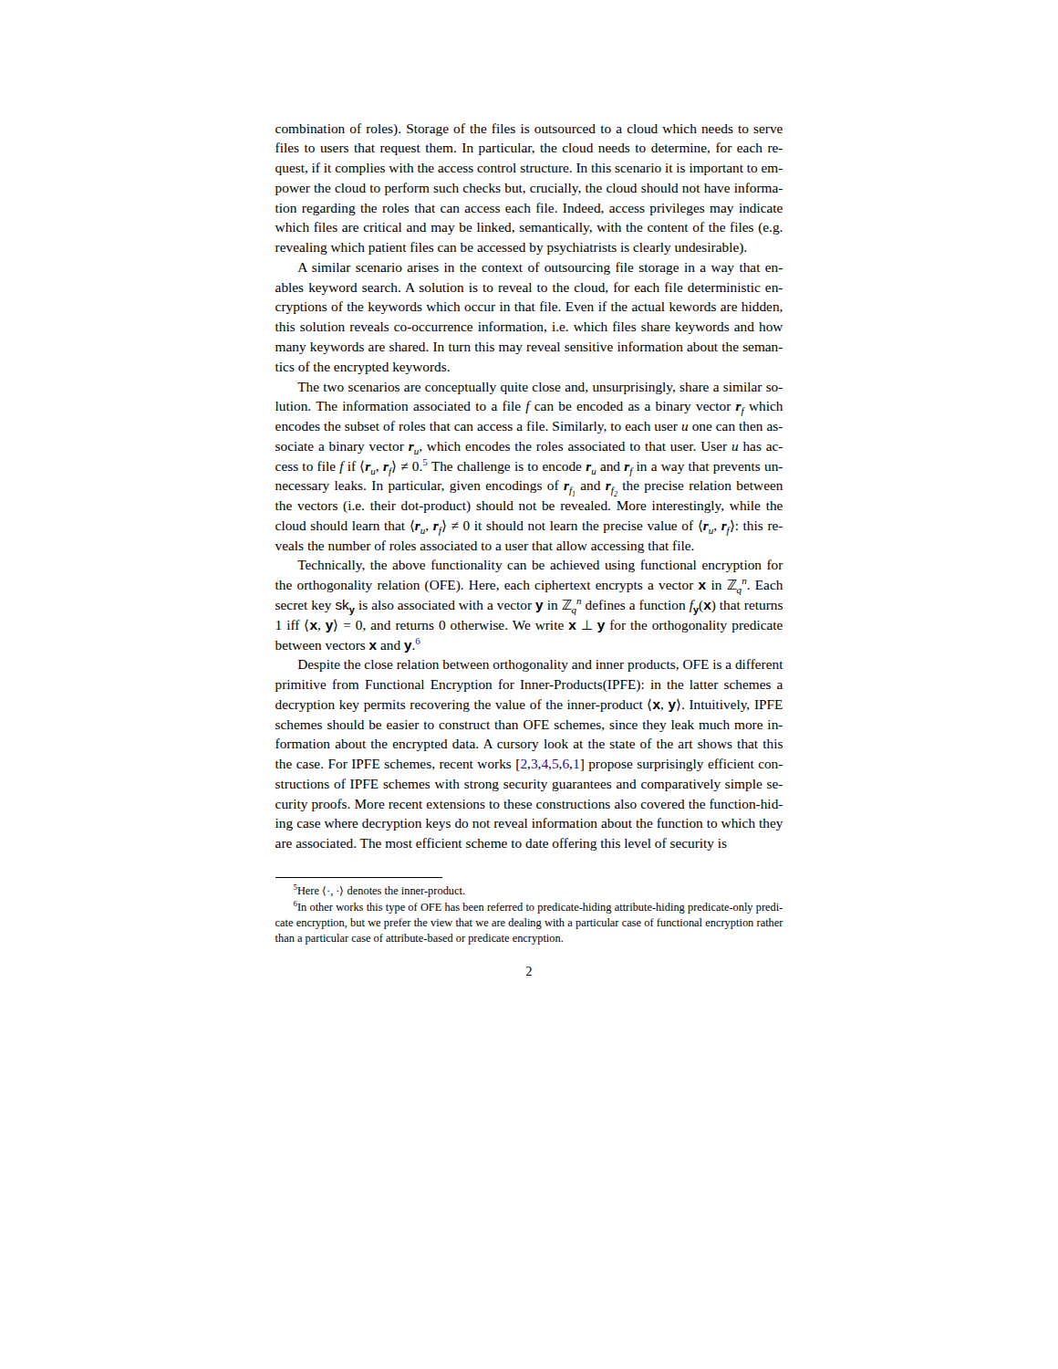combination of roles). Storage of the files is outsourced to a cloud which needs to serve files to users that request them. In particular, the cloud needs to determine, for each request, if it complies with the access control structure. In this scenario it is important to empower the cloud to perform such checks but, crucially, the cloud should not have information regarding the roles that can access each file. Indeed, access privileges may indicate which files are critical and may be linked, semantically, with the content of the files (e.g. revealing which patient files can be accessed by psychiatrists is clearly undesirable).
A similar scenario arises in the context of outsourcing file storage in a way that enables keyword search. A solution is to reveal to the cloud, for each file deterministic encryptions of the keywords which occur in that file. Even if the actual kewords are hidden, this solution reveals co-occurrence information, i.e. which files share keywords and how many keywords are shared. In turn this may reveal sensitive information about the semantics of the encrypted keywords.
The two scenarios are conceptually quite close and, unsurprisingly, share a similar solution. The information associated to a file f can be encoded as a binary vector rf which encodes the subset of roles that can access a file. Similarly, to each user u one can then associate a binary vector ru, which encodes the roles associated to that user. User u has access to file f if ⟨ru, rf⟩ ≠ 0.5 The challenge is to encode ru and rf in a way that prevents unnecessary leaks. In particular, given encodings of rf1 and rf2 the precise relation between the vectors (i.e. their dot-product) should not be revealed. More interestingly, while the cloud should learn that ⟨ru, rf⟩ ≠ 0 it should not learn the precise value of ⟨ru, rf⟩: this reveals the number of roles associated to a user that allow accessing that file.
Technically, the above functionality can be achieved using functional encryption for the orthogonality relation (OFE). Here, each ciphertext encrypts a vector x in ℤqn. Each secret key sky is also associated with a vector y in ℤqn defines a function fy(x) that returns 1 iff ⟨x, y⟩ = 0, and returns 0 otherwise. We write x ⊥ y for the orthogonality predicate between vectors x and y.6
Despite the close relation between orthogonality and inner products, OFE is a different primitive from Functional Encryption for Inner-Products(IPFE): in the latter schemes a decryption key permits recovering the value of the inner-product ⟨x, y⟩. Intuitively, IPFE schemes should be easier to construct than OFE schemes, since they leak much more information about the encrypted data. A cursory look at the state of the art shows that this the case. For IPFE schemes, recent works [2,3,4,5,6,1] propose surprisingly efficient constructions of IPFE schemes with strong security guarantees and comparatively simple security proofs. More recent extensions to these constructions also covered the function-hiding case where decryption keys do not reveal information about the function to which they are associated. The most efficient scheme to date offering this level of security is
5Here ⟨·, ·⟩ denotes the inner-product.
6In other works this type of OFE has been referred to predicate-hiding attribute-hiding predicate-only predicate encryption, but we prefer the view that we are dealing with a particular case of functional encryption rather than a particular case of attribute-based or predicate encryption.
2